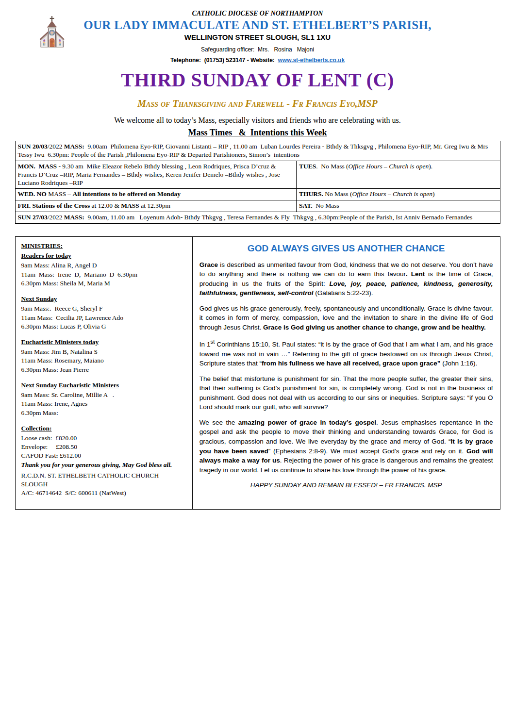⛪
CATHOLIC DIOCESE OF NORTHAMPTON
OUR LADY IMMACULATE AND ST. ETHELBERT’S PARISH,
WELLINGTON STREET SLOUGH, SL1 1XU
Safeguarding officer: Mrs. Rosina Majoni
Telephone: (01753) 523147 - Website: www.st-ethelberts.co.uk
THIRD SUNDAY OF LENT (C)
Mass of Thanksgiving and Farewell - Fr Francis Eyo,MSP
We welcome all to today’s Mass, especially visitors and friends who are celebrating with us.
Mass Times & Intentions this Week
| SUN 20/03 /2022 MASS: 9.00am Philomena Eyo-RIP, Giovanni Listanti – RIP , 11.00 am Luban Lourdes Pereira - Bthdy & Thksgvg , Philomena Eyo-RIP, Mr. Greg Iwu & Mrs Tessy Iwu 6.30pm: People of the Parish ,Philomena Eyo-RIP & Departed Parishioners, Simon’s intentions |
| MON. MASS - 9.30 am Mike Eleazor Rebelo Bthdy blessing , Leon Rodriques, Prisca D’cruz & Francis D’Cruz –RIP, Maria Fernandes – Bthdy wishes, Keren Jenifer Demelo –Bthdy wishes , Jose Luciano Rodriques –RIP | TUES . No Mass ( Office Hours – Church is open ). |
| WED. NO MASS – All intentions to be offered on Monday | THURS. No Mass ( Office Hours – Church is open ) |
| FRI. Stations of the Cross at 12.00 & MASS at 12.30pm | SAT. No Mass |
| SUN 27/03 /2022 MASS: 9.00am, 11.00 am Loyenum Adoh- Bthdy Thkgvg , Teresa Fernandes & Fly Thkgvg , 6.30pm:People of the Parish, Ist Anniv Bernado Fernandes |
MINISTRIES:
Readers for today
9am Mass: Alina R, Angel D
11am Mass: Irene D, Mariano D 6.30pm
6.30pm Mass: Sheila M, Maria M
Next Sunday
9am Mass:. Reece G, Sheryl F
11am Mass: Cecilia JP, Lawrence Ado
6.30pm Mass: Lucas P, Olivia G
Eucharistic Ministers today
9am Mass: Jim B, Natalina S
11am Mass: Rosemary, Maiano
6.30pm Mass: Jean Pierre
Next Sunday Eucharistic Ministers
9am Mass: Sr. Caroline, Millie A .
11am Mass: Irene, Agnes
6.30pm Mass:
Collection:
Loose cash: £820.00
Envelope: £208.50
CAFOD Fast: £612.00
Thank you for your generous giving, May God bless all.
R.C.D.N. ST. ETHELBETH CATHOLIC CHURCH SLOUGH
A/C: 46714642 S/C: 600611 (NatWest)
GOD ALWAYS GIVES US ANOTHER CHANCE
Grace is described as unmerited favour from God, kindness that we do not deserve. You don’t have to do anything and there is nothing we can do to earn this favour. Lent is the time of Grace, producing in us the fruits of the Spirit: Love, joy, peace, patience, kindness, generosity, faithfulness, gentleness, self-control (Galatians 5:22-23).
God gives us his grace generously, freely, spontaneously and unconditionally. Grace is divine favour, it comes in form of mercy, compassion, love and the invitation to share in the divine life of God through Jesus Christ. Grace is God giving us another chance to change, grow and be healthy.
In 1st Corinthians 15:10, St. Paul states: “it is by the grace of God that I am what I am, and his grace toward me was not in vain …” Referring to the gift of grace bestowed on us through Jesus Christ, Scripture states that “from his fullness we have all received, grace upon grace” (John 1:16).
The belief that misfortune is punishment for sin. That the more people suffer, the greater their sins, that their suffering is God’s punishment for sin, is completely wrong. God is not in the business of punishment. God does not deal with us according to our sins or inequities. Scripture says: “if you O Lord should mark our guilt, who will survive?
We see the amazing power of grace in today’s gospel. Jesus emphasises repentance in the gospel and ask the people to move their thinking and understanding towards Grace, for God is gracious, compassion and love. We live everyday by the grace and mercy of God. “It is by grace you have been saved” (Ephesians 2:8-9). We must accept God’s grace and rely on it. God will always make a way for us. Rejecting the power of his grace is dangerous and remains the greatest tragedy in our world. Let us continue to share his love through the power of his grace.
HAPPY SUNDAY AND REMAIN BLESSED! – FR FRANCIS. MSP